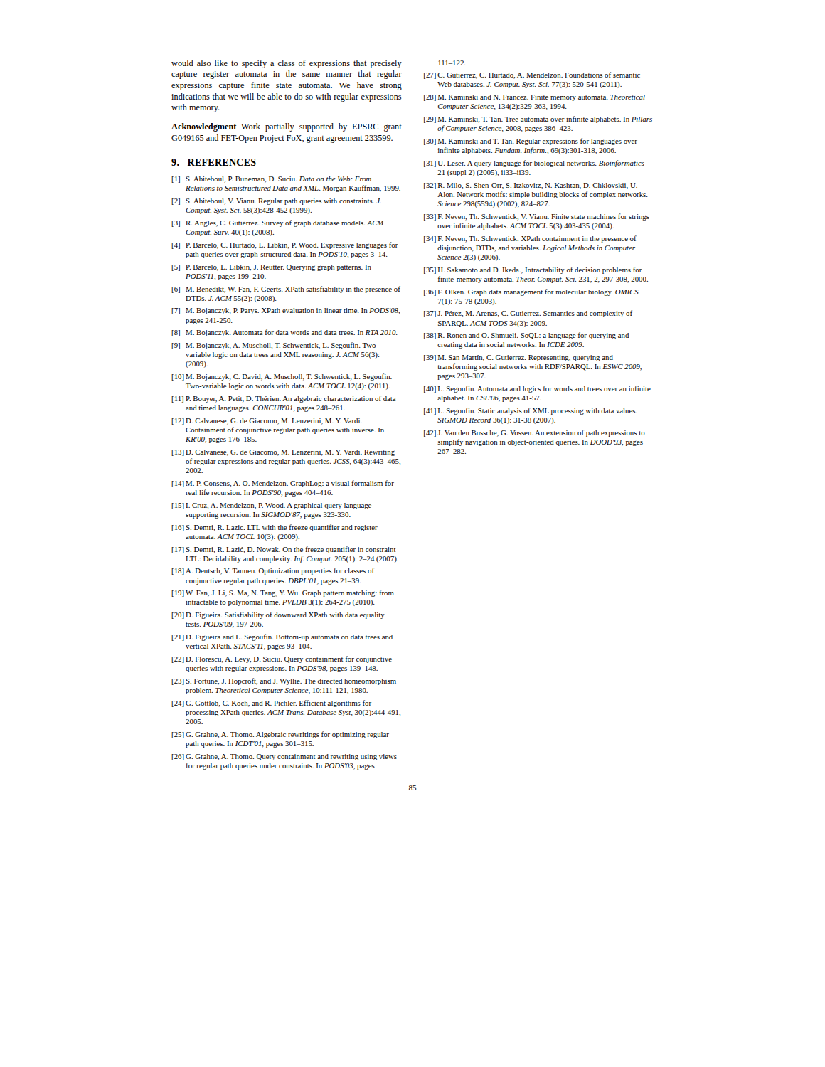would also like to specify a class of expressions that precisely capture register automata in the same manner that regular expressions capture finite state automata. We have strong indications that we will be able to do so with regular expressions with memory.
Acknowledgment Work partially supported by EPSRC grant G049165 and FET-Open Project FoX, grant agreement 233599.
9. REFERENCES
[1] S. Abiteboul, P. Buneman, D. Suciu. Data on the Web: From Relations to Semistructured Data and XML. Morgan Kauffman, 1999.
[2] S. Abiteboul, V. Vianu. Regular path queries with constraints. J. Comput. Syst. Sci. 58(3):428-452 (1999).
[3] R. Angles, C. Gutiérrez. Survey of graph database models. ACM Comput. Surv. 40(1): (2008).
[4] P. Barceló, C. Hurtado, L. Libkin, P. Wood. Expressive languages for path queries over graph-structured data. In PODS'10, pages 3–14.
[5] P. Barceló, L. Libkin, J. Reutter. Querying graph patterns. In PODS'11, pages 199–210.
[6] M. Benedikt, W. Fan, F. Geerts. XPath satisfiability in the presence of DTDs. J. ACM 55(2): (2008).
[7] M. Bojanczyk, P. Parys. XPath evaluation in linear time. In PODS'08, pages 241-250.
[8] M. Bojanczyk. Automata for data words and data trees. In RTA 2010.
[9] M. Bojanczyk, A. Muscholl, T. Schwentick, L. Segoufin. Two-variable logic on data trees and XML reasoning. J. ACM 56(3): (2009).
[10] M. Bojanczyk, C. David, A. Muscholl, T. Schwentick, L. Segoufin. Two-variable logic on words with data. ACM TOCL 12(4): (2011).
[11] P. Bouyer, A. Petit, D. Thérien. An algebraic characterization of data and timed languages. CONCUR'01, pages 248–261.
[12] D. Calvanese, G. de Giacomo, M. Lenzerini, M. Y. Vardi. Containment of conjunctive regular path queries with inverse. In KR'00, pages 176–185.
[13] D. Calvanese, G. de Giacomo, M. Lenzerini, M. Y. Vardi. Rewriting of regular expressions and regular path queries. JCSS, 64(3):443–465, 2002.
[14] M. P. Consens, A. O. Mendelzon. GraphLog: a visual formalism for real life recursion. In PODS'90, pages 404–416.
[15] I. Cruz, A. Mendelzon, P. Wood. A graphical query language supporting recursion. In SIGMOD'87, pages 323-330.
[16] S. Demri, R. Lazic. LTL with the freeze quantifier and register automata. ACM TOCL 10(3): (2009).
[17] S. Demri, R. Lazić, D. Nowak. On the freeze quantifier in constraint LTL: Decidability and complexity. Inf. Comput. 205(1): 2–24 (2007).
[18] A. Deutsch, V. Tannen. Optimization properties for classes of conjunctive regular path queries. DBPL'01, pages 21–39.
[19] W. Fan, J. Li, S. Ma, N. Tang, Y. Wu. Graph pattern matching: from intractable to polynomial time. PVLDB 3(1): 264-275 (2010).
[20] D. Figueira. Satisfiability of downward XPath with data equality tests. PODS'09, 197-206.
[21] D. Figueira and L. Segoufin. Bottom-up automata on data trees and vertical XPath. STACS'11, pages 93–104.
[22] D. Florescu, A. Levy, D. Suciu. Query containment for conjunctive queries with regular expressions. In PODS'98, pages 139–148.
[23] S. Fortune, J. Hopcroft, and J. Wyllie. The directed homeomorphism problem. Theoretical Computer Science, 10:111-121, 1980.
[24] G. Gottlob, C. Koch, and R. Pichler. Efficient algorithms for processing XPath queries. ACM Trans. Database Syst, 30(2):444-491, 2005.
[25] G. Grahne, A. Thomo. Algebraic rewritings for optimizing regular path queries. In ICDT'01, pages 301–315.
[26] G. Grahne, A. Thomo. Query containment and rewriting using views for regular path queries under constraints. In PODS'03, pages
111–122.
[27] C. Gutierrez, C. Hurtado, A. Mendelzon. Foundations of semantic Web databases. J. Comput. Syst. Sci. 77(3): 520-541 (2011).
[28] M. Kaminski and N. Francez. Finite memory automata. Theoretical Computer Science, 134(2):329-363, 1994.
[29] M. Kaminski, T. Tan. Tree automata over infinite alphabets. In Pillars of Computer Science, 2008, pages 386–423.
[30] M. Kaminski and T. Tan. Regular expressions for languages over infinite alphabets. Fundam. Inform., 69(3):301-318, 2006.
[31] U. Leser. A query language for biological networks. Bioinformatics 21 (suppl 2) (2005), ii33–ii39.
[32] R. Milo, S. Shen-Orr, S. Itzkovitz, N. Kashtan, D. Chklovskii, U. Alon. Network motifs: simple building blocks of complex networks. Science 298(5594) (2002), 824–827.
[33] F. Neven, Th. Schwentick, V. Vianu. Finite state machines for strings over infinite alphabets. ACM TOCL 5(3):403-435 (2004).
[34] F. Neven, Th. Schwentick. XPath containment in the presence of disjunction, DTDs, and variables. Logical Methods in Computer Science 2(3) (2006).
[35] H. Sakamoto and D. Ikeda., Intractability of decision problems for finite-memory automata. Theor. Comput. Sci. 231, 2, 297-308, 2000.
[36] F. Olken. Graph data management for molecular biology. OMICS 7(1): 75-78 (2003).
[37] J. Pérez, M. Arenas, C. Gutierrez. Semantics and complexity of SPARQL. ACM TODS 34(3): 2009.
[38] R. Ronen and O. Shmueli. SoQL: a language for querying and creating data in social networks. In ICDE 2009.
[39] M. San Martín, C. Gutierrez. Representing, querying and transforming social networks with RDF/SPARQL. In ESWC 2009, pages 293–307.
[40] L. Segoufin. Automata and logics for words and trees over an infinite alphabet. In CSL'06, pages 41-57.
[41] L. Segoufin. Static analysis of XML processing with data values. SIGMOD Record 36(1): 31-38 (2007).
[42] J. Van den Bussche, G. Vossen. An extension of path expressions to simplify navigation in object-oriented queries. In DOOD'93, pages 267–282.
85